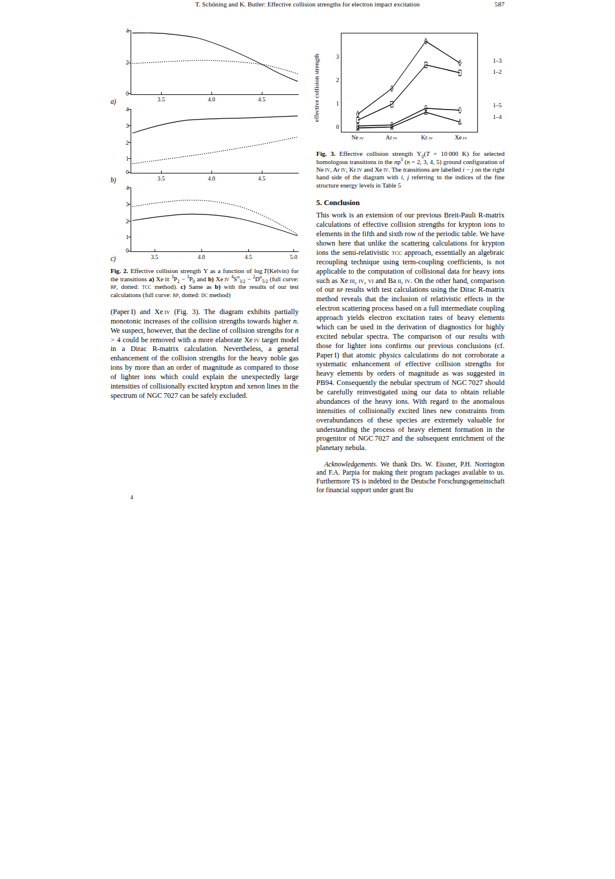T. Schöning and K. Butler: Effective collision strengths for electron impact excitation 587
a)
4 2 0 3.5 4.0 4.5
b)
4 3 2 1 0 3.5 4.0 4.5
c)
4 3 2 1 0 3.5 4.0 4.5 5.0
Fig. 2. Effective collision strength Υ as a function of log T(Kelvin) for the transitions a) Xe iii 3P2 − 3P0 and b) Xe iv 4So3/2 − 2Do5/2 (full curve: bp, dotted: tcc method). c) Same as b) with the results of our test calculations (full curve: bp, dotted: dc method)
(Paper I) and Xe iv (Fig. 3). The diagram exhibits partially monotonic increases of the collision strengths towards higher n. We suspect, however, that the decline of collision strengths for n > 4 could be removed with a more elaborate Xe iv target model in a Dirac R-matrix calculation. Nevertheless, a general enhancement of the collision strengths for the heavy noble gas ions by more than an order of magnitude as compared to those of lighter ions which could explain the unexpectedly large intensities of collisionally excited krypton and xenon lines in the spectrum of NGC 7027 can be safely excluded.
effective collision strength
4 3 2 1 0 Ne iv Ar iv Kr iv Xe iv 1–3 1–2 1–5 1–4
Fig. 3. Effective collision strength Υij(T = 10 000 K) for selected homologous transitions in the np3 (n = 2, 3, 4, 5) ground configuration of Ne iv, Ar iv, Kr iv and Xe iv. The transitions are labelled i − j on the right hand side of the diagram with i, j referring to the indices of the fine structure energy levels in Table 5
5. Conclusion
This work is an extension of our previous Breit-Pauli R-matrix calculations of effective collision strengths for krypton ions to elements in the fifth and sixth row of the periodic table. We have shown here that unlike the scattering calculations for krypton ions the semi-relativistic tcc approach, essentially an algebraic recoupling technique using term-coupling coefficients, is not applicable to the computation of collisional data for heavy ions such as Xe iii, iv, vi and Ba ii, iv. On the other hand, comparison of our bp results with test calculations using the Dirac R-matrix method reveals that the inclusion of relativistic effects in the electron scattering process based on a full intermediate coupling approach yields electron excitation rates of heavy elements which can be used in the derivation of diagnostics for highly excited nebular spectra. The comparison of our results with those for lighter ions confirms our previous conclusions (cf. Paper I) that atomic physics calculations do not corroborate a systematic enhancement of effective collision strengths for heavy elements by orders of magnitude as was suggested in PB94. Consequently the nebular spectrum of NGC 7027 should be carefully reinvestigated using our data to obtain reliable abundances of the heavy ions. With regard to the anomalous intensities of collisionally excited lines new constraints from overabundances of these species are extremely valuable for understanding the process of heavy element formation in the progenitor of NGC 7027 and the subsequent enrichment of the planetary nebula.
Acknowledgements. We thank Drs. W. Eissner, P.H. Norrington and F.A. Parpia for making their program packages available to us. Furthermore TS is indebted to the Deutsche Forschungsgemeinschaft for financial support under grant Bu